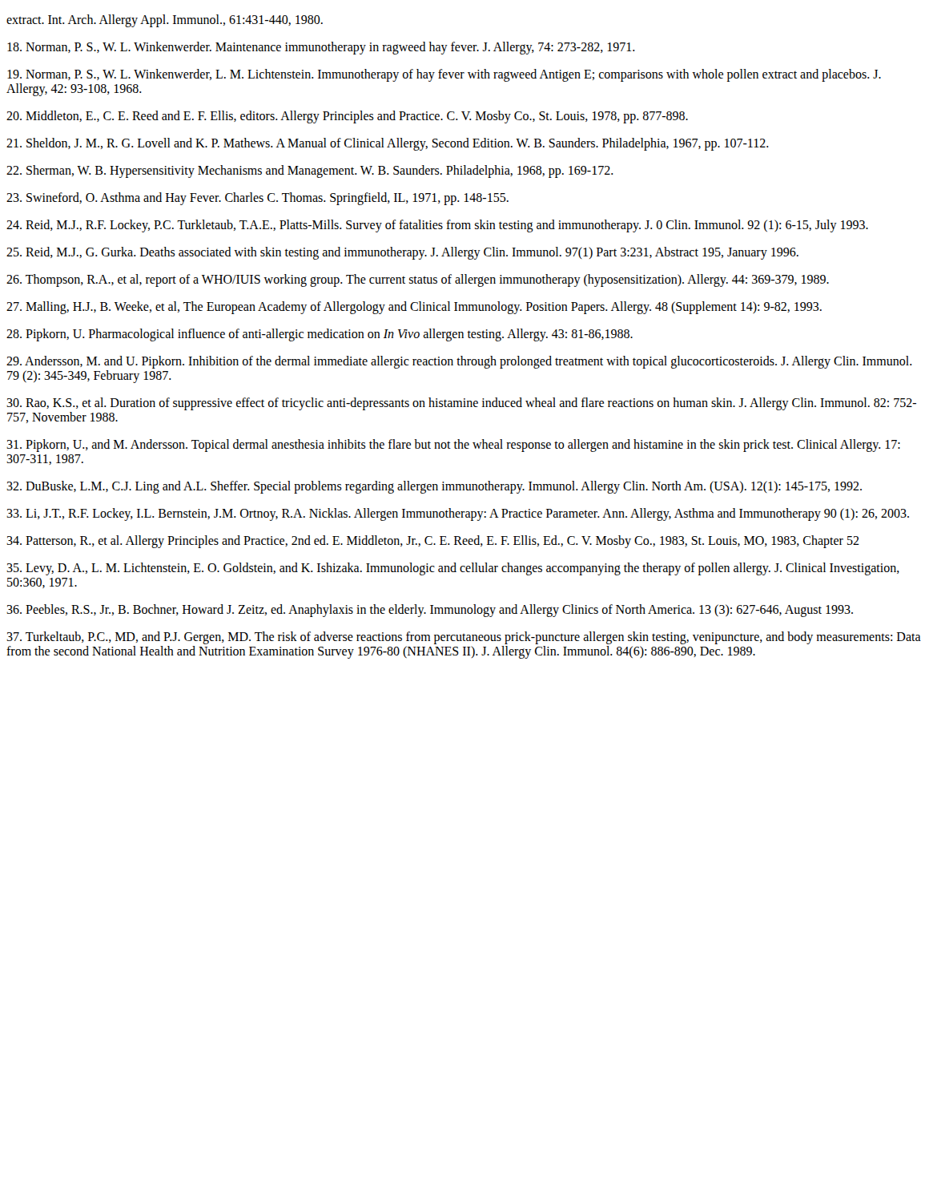extract. Int. Arch. Allergy Appl. Immunol., 61:431-440, 1980.
18. Norman, P. S., W. L. Winkenwerder. Maintenance immunotherapy in ragweed hay fever. J. Allergy, 74: 273-282, 1971.
19. Norman, P. S., W. L. Winkenwerder, L. M. Lichtenstein. Immunotherapy of hay fever with ragweed Antigen E; comparisons with whole pollen extract and placebos. J. Allergy, 42: 93-108, 1968.
20. Middleton, E., C. E. Reed and E. F. Ellis, editors. Allergy Principles and Practice. C. V. Mosby Co., St. Louis, 1978, pp. 877-898.
21. Sheldon, J. M., R. G. Lovell and K. P. Mathews. A Manual of Clinical Allergy, Second Edition. W. B. Saunders. Philadelphia, 1967, pp. 107-112.
22. Sherman, W. B. Hypersensitivity Mechanisms and Management. W. B. Saunders. Philadelphia, 1968, pp. 169-172.
23. Swineford, O. Asthma and Hay Fever. Charles C. Thomas. Springfield, IL, 1971, pp. 148-155.
24. Reid, M.J., R.F. Lockey, P.C. Turkletaub, T.A.E., Platts-Mills. Survey of fatalities from skin testing and immunotherapy. J. 0 Clin. Immunol. 92 (1): 6-15, July 1993.
25. Reid, M.J., G. Gurka. Deaths associated with skin testing and immunotherapy. J. Allergy Clin. Immunol. 97(1) Part 3:231, Abstract 195, January 1996.
26. Thompson, R.A., et al, report of a WHO/IUIS working group. The current status of allergen immunotherapy (hyposensitization). Allergy. 44: 369-379, 1989.
27. Malling, H.J., B. Weeke, et al, The European Academy of Allergology and Clinical Immunology. Position Papers. Allergy. 48 (Supplement 14): 9-82, 1993.
28. Pipkorn, U. Pharmacological influence of anti-allergic medication on In Vivo allergen testing. Allergy. 43: 81-86,1988.
29. Andersson, M. and U. Pipkorn. Inhibition of the dermal immediate allergic reaction through prolonged treatment with topical glucocorticosteroids. J. Allergy Clin. Immunol. 79 (2): 345-349, February 1987.
30. Rao, K.S., et al. Duration of suppressive effect of tricyclic anti-depressants on histamine induced wheal and flare reactions on human skin. J. Allergy Clin. Immunol. 82: 752-757, November 1988.
31. Pipkorn, U., and M. Andersson. Topical dermal anesthesia inhibits the flare but not the wheal response to allergen and histamine in the skin prick test. Clinical Allergy. 17: 307-311, 1987.
32. DuBuske, L.M., C.J. Ling and A.L. Sheffer. Special problems regarding allergen immunotherapy. Immunol. Allergy Clin. North Am. (USA). 12(1): 145-175, 1992.
33. Li, J.T., R.F. Lockey, I.L. Bernstein, J.M. Ortnoy, R.A. Nicklas. Allergen Immunotherapy: A Practice Parameter. Ann. Allergy, Asthma and Immunotherapy 90 (1): 26, 2003.
34. Patterson, R., et al. Allergy Principles and Practice, 2nd ed. E. Middleton, Jr., C. E. Reed, E. F. Ellis, Ed., C. V. Mosby Co., 1983, St. Louis, MO, 1983, Chapter 52
35. Levy, D. A., L. M. Lichtenstein, E. O. Goldstein, and K. Ishizaka. Immunologic and cellular changes accompanying the therapy of pollen allergy. J. Clinical Investigation, 50:360, 1971.
36. Peebles, R.S., Jr., B. Bochner, Howard J. Zeitz, ed. Anaphylaxis in the elderly. Immunology and Allergy Clinics of North America. 13 (3): 627-646, August 1993.
37. Turkeltaub, P.C., MD, and P.J. Gergen, MD. The risk of adverse reactions from percutaneous prick-puncture allergen skin testing, venipuncture, and body measurements: Data from the second National Health and Nutrition Examination Survey 1976-80 (NHANES II). J. Allergy Clin. Immunol. 84(6): 886-890, Dec. 1989.